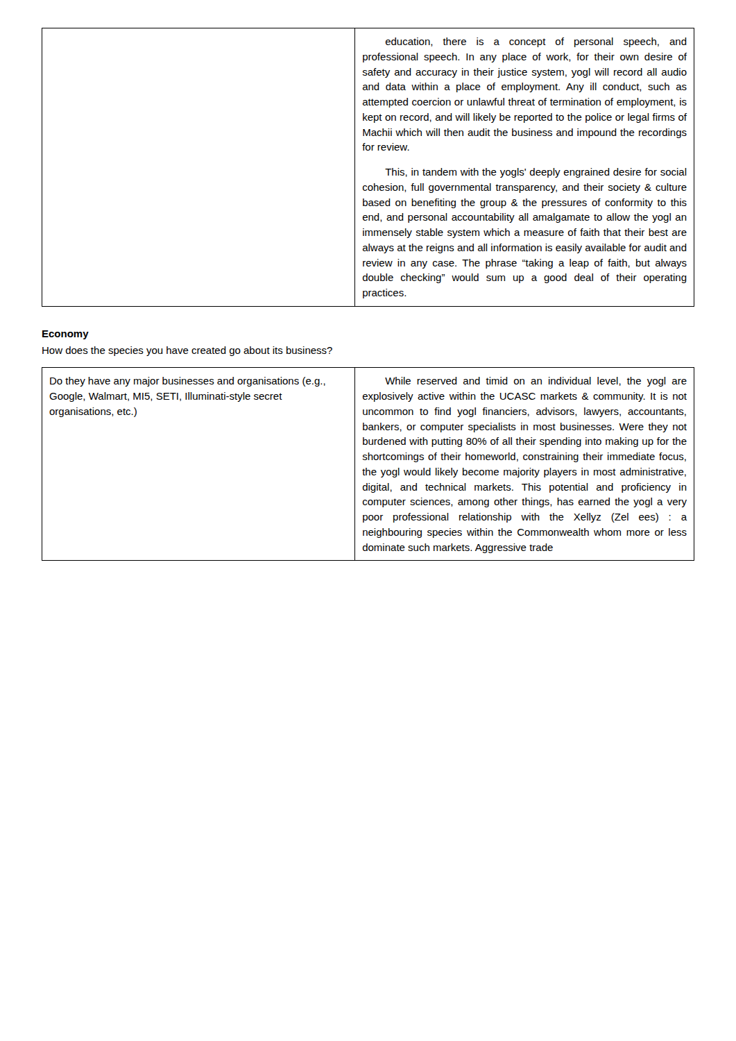| | education, there is a concept of personal speech, and professional speech. In any place of work, for their own desire of safety and accuracy in their justice system, yogl will record all audio and data within a place of employment. Any ill conduct, such as attempted coercion or unlawful threat of termination of employment, is kept on record, and will likely be reported to the police or legal firms of Machii which will then audit the business and impound the recordings for review. This, in tandem with the yogls' deeply engrained desire for social cohesion, full governmental transparency, and their society & culture based on benefiting the group & the pressures of conformity to this end, and personal accountability all amalgamate to allow the yogl an immensely stable system which a measure of faith that their best are always at the reigns and all information is easily available for audit and review in any case. The phrase “taking a leap of faith, but always double checking” would sum up a good deal of their operating practices. |
Economy
How does the species you have created go about its business?
| Do they have any major businesses and organisations (e.g., Google, Walmart, MI5, SETI, Illuminati-style secret organisations, etc.) | While reserved and timid on an individual level, the yogl are explosively active within the UCASC markets & community. It is not uncommon to find yogl financiers, advisors, lawyers, accountants, bankers, or computer specialists in most businesses. Were they not burdened with putting 80% of all their spending into making up for the shortcomings of their homeworld, constraining their immediate focus, the yogl would likely become majority players in most administrative, digital, and technical markets. This potential and proficiency in computer sciences, among other things, has earned the yogl a very poor professional relationship with the Xellyz (Zel ees) : a neighbouring species within the Commonwealth whom more or less dominate such markets. Aggressive trade |